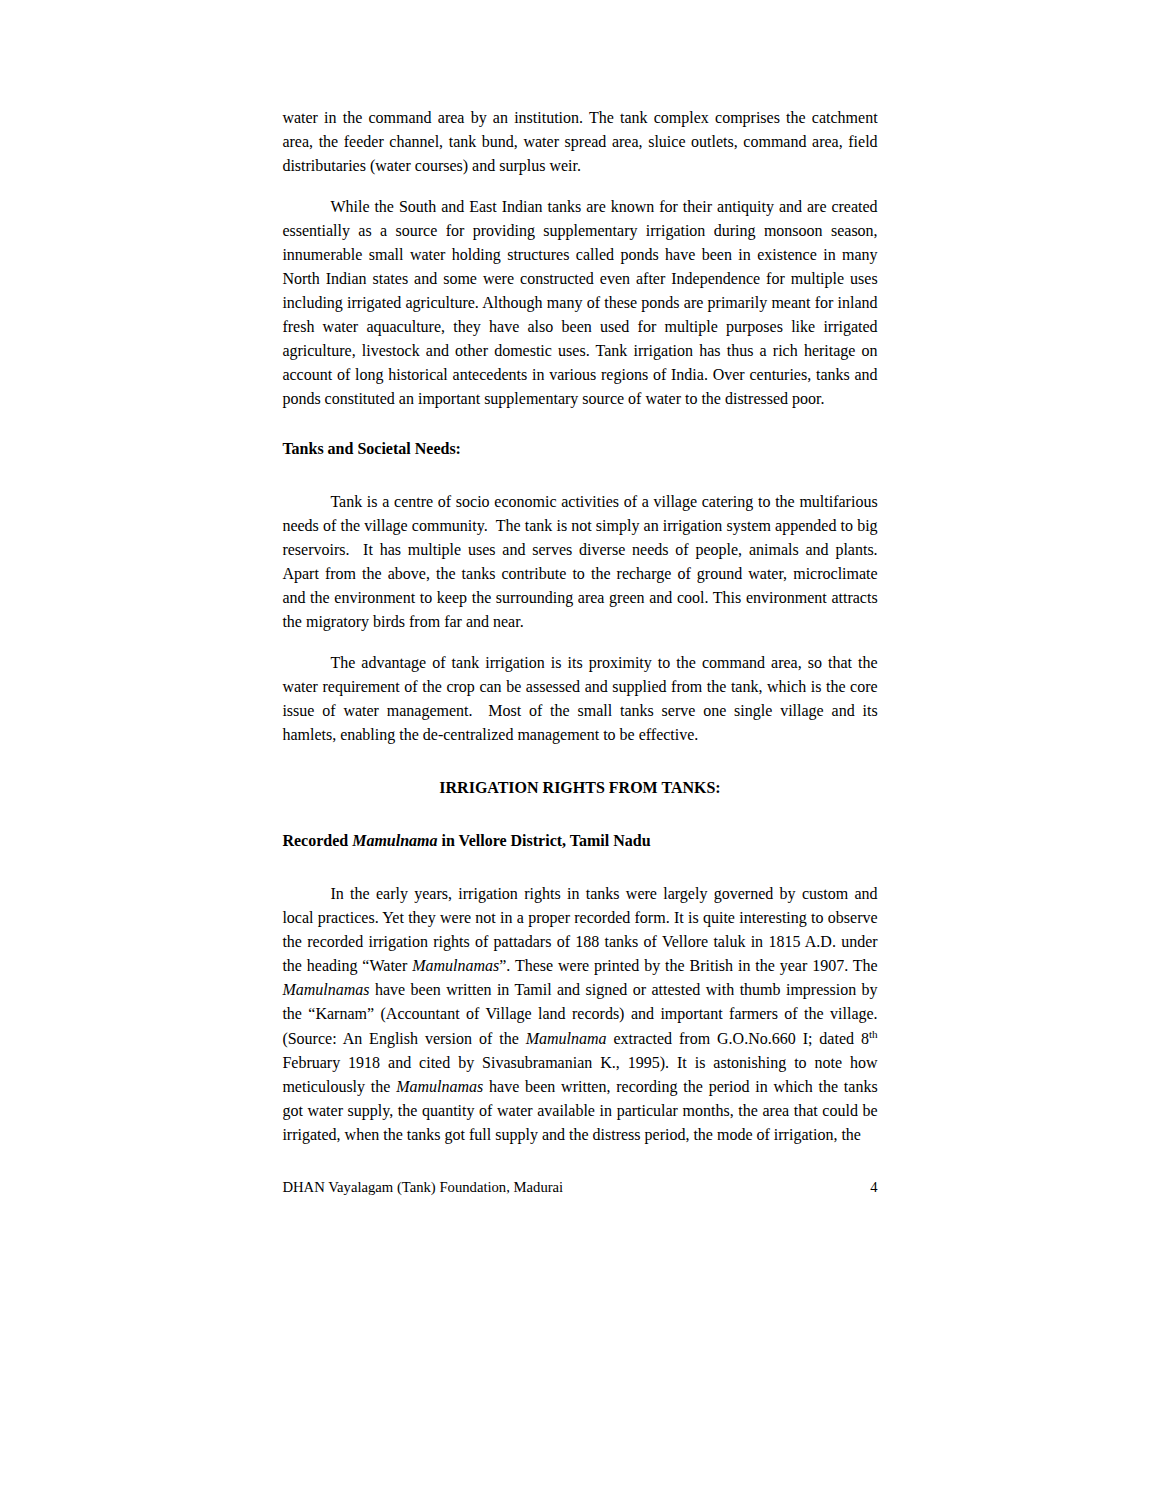water in the command area by an institution. The tank complex comprises the catchment area, the feeder channel, tank bund, water spread area, sluice outlets, command area, field distributaries (water courses) and surplus weir.
While the South and East Indian tanks are known for their antiquity and are created essentially as a source for providing supplementary irrigation during monsoon season, innumerable small water holding structures called ponds have been in existence in many North Indian states and some were constructed even after Independence for multiple uses including irrigated agriculture. Although many of these ponds are primarily meant for inland fresh water aquaculture, they have also been used for multiple purposes like irrigated agriculture, livestock and other domestic uses. Tank irrigation has thus a rich heritage on account of long historical antecedents in various regions of India. Over centuries, tanks and ponds constituted an important supplementary source of water to the distressed poor.
Tanks and Societal Needs:
Tank is a centre of socio economic activities of a village catering to the multifarious needs of the village community. The tank is not simply an irrigation system appended to big reservoirs. It has multiple uses and serves diverse needs of people, animals and plants. Apart from the above, the tanks contribute to the recharge of ground water, microclimate and the environment to keep the surrounding area green and cool. This environment attracts the migratory birds from far and near.
The advantage of tank irrigation is its proximity to the command area, so that the water requirement of the crop can be assessed and supplied from the tank, which is the core issue of water management. Most of the small tanks serve one single village and its hamlets, enabling the de-centralized management to be effective.
IRRIGATION RIGHTS FROM TANKS:
Recorded Mamulnama in Vellore District, Tamil Nadu
In the early years, irrigation rights in tanks were largely governed by custom and local practices. Yet they were not in a proper recorded form. It is quite interesting to observe the recorded irrigation rights of pattadars of 188 tanks of Vellore taluk in 1815 A.D. under the heading “Water Mamulnamas”. These were printed by the British in the year 1907. The Mamulnamas have been written in Tamil and signed or attested with thumb impression by the “Karnam” (Accountant of Village land records) and important farmers of the village. (Source: An English version of the Mamulnama extracted from G.O.No.660 I; dated 8th February 1918 and cited by Sivasubramanian K., 1995). It is astonishing to note how meticulously the Mamulnamas have been written, recording the period in which the tanks got water supply, the quantity of water available in particular months, the area that could be irrigated, when the tanks got full supply and the distress period, the mode of irrigation, the
DHAN Vayalagam (Tank) Foundation, Madurai 4